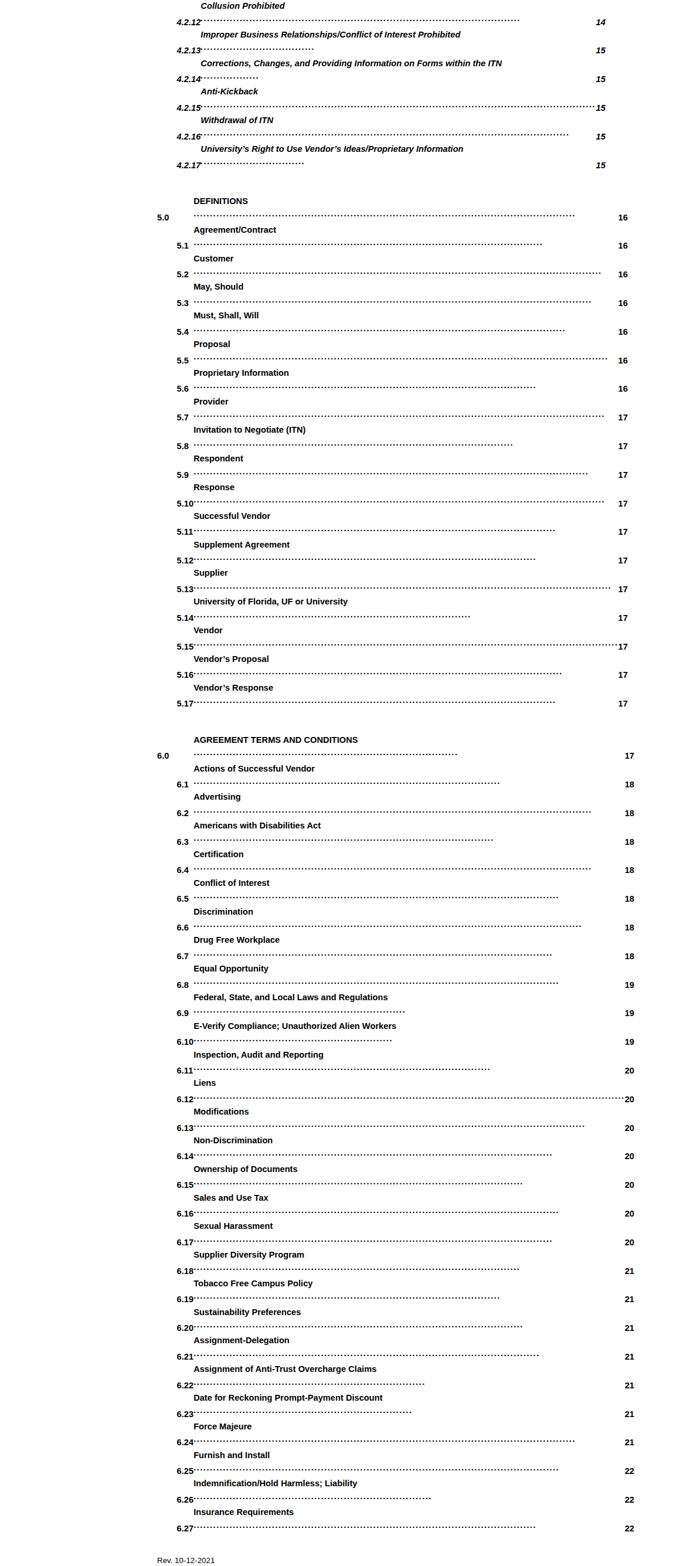| 4.2.12 | Collusion Prohibited .................................................................................................. | 14 |
| 4.2.13 | Improper Business Relationships/Conflict of Interest Prohibited ................................... | 15 |
| 4.2.14 | Corrections, Changes, and Providing Information on Forms within the ITN .................. | 15 |
| 4.2.15 | Anti-Kickback ......................................................................................................................... | 15 |
| 4.2.16 | Withdrawal of ITN ................................................................................................................. | 15 |
| 4.2.17 | University’s Right to Use Vendor’s Ideas/Proprietary Information ................................ | 15 |
| 5.0 | DEFINITIONS ..................................................................................................................... | 16 |
| 5.1 | Agreement/Contract ........................................................................................................... | 16 |
| 5.2 | Customer ............................................................................................................................. | 16 |
| 5.3 | May, Should .......................................................................................................................... | 16 |
| 5.4 | Must, Shall, Will .................................................................................................................. | 16 |
| 5.5 | Proposal ............................................................................................................................... | 16 |
| 5.6 | Proprietary Information ......................................................................................................... | 16 |
| 5.7 | Provider .............................................................................................................................. | 17 |
| 5.8 | Invitation to Negotiate (ITN) .................................................................................................. | 17 |
| 5.9 | Respondent ......................................................................................................................... | 17 |
| 5.10 | Response .............................................................................................................................. | 17 |
| 5.11 | Successful Vendor ............................................................................................................... | 17 |
| 5.12 | Supplement Agreement ......................................................................................................... | 17 |
| 5.13 | Supplier ................................................................................................................................ | 17 |
| 5.14 | University of Florida, UF or University ..................................................................................... | 17 |
| 5.15 | Vendor .................................................................................................................................. | 17 |
| 5.16 | Vendor’s Proposal ................................................................................................................. | 17 |
| 5.17 | Vendor’s Response ............................................................................................................... | 17 |
| 6.0 | AGREEMENT TERMS AND CONDITIONS ................................................................................. | 17 |
| 6.1 | Actions of Successful Vendor .............................................................................................. | 18 |
| 6.2 | Advertising .......................................................................................................................... | 18 |
| 6.3 | Americans with Disabilities Act ............................................................................................ | 18 |
| 6.4 | Certification .......................................................................................................................... | 18 |
| 6.5 | Conflict of Interest ................................................................................................................ | 18 |
| 6.6 | Discrimination ....................................................................................................................... | 18 |
| 6.7 | Drug Free Workplace .............................................................................................................. | 18 |
| 6.8 | Equal Opportunity ................................................................................................................ | 19 |
| 6.9 | Federal, State, and Local Laws and Regulations ................................................................. | 19 |
| 6.10 | E-Verify Compliance; Unauthorized Alien Workers ............................................................. | 19 |
| 6.11 | Inspection, Audit and Reporting ........................................................................................... | 20 |
| 6.12 | Liens .................................................................................................................................... | 20 |
| 6.13 | Modifications ........................................................................................................................ | 20 |
| 6.14 | Non-Discrimination .............................................................................................................. | 20 |
| 6.15 | Ownership of Documents ..................................................................................................... | 20 |
| 6.16 | Sales and Use Tax ................................................................................................................ | 20 |
| 6.17 | Sexual Harassment .............................................................................................................. | 20 |
| 6.18 | Supplier Diversity Program .................................................................................................... | 21 |
| 6.19 | Tobacco Free Campus Policy .............................................................................................. | 21 |
| 6.20 | Sustainability Preferences ..................................................................................................... | 21 |
| 6.21 | Assignment-Delegation .......................................................................................................... | 21 |
| 6.22 | Assignment of Anti-Trust Overcharge Claims ....................................................................... | 21 |
| 6.23 | Date for Reckoning Prompt-Payment Discount ................................................................... | 21 |
| 6.24 | Force Majeure ..................................................................................................................... | 21 |
| 6.25 | Furnish and Install ................................................................................................................ | 22 |
| 6.26 | Indemnification/Hold Harmless; Liability ......................................................................... | 22 |
| 6.27 | Insurance Requirements ......................................................................................................... | 22 |
Rev. 10-12-2021